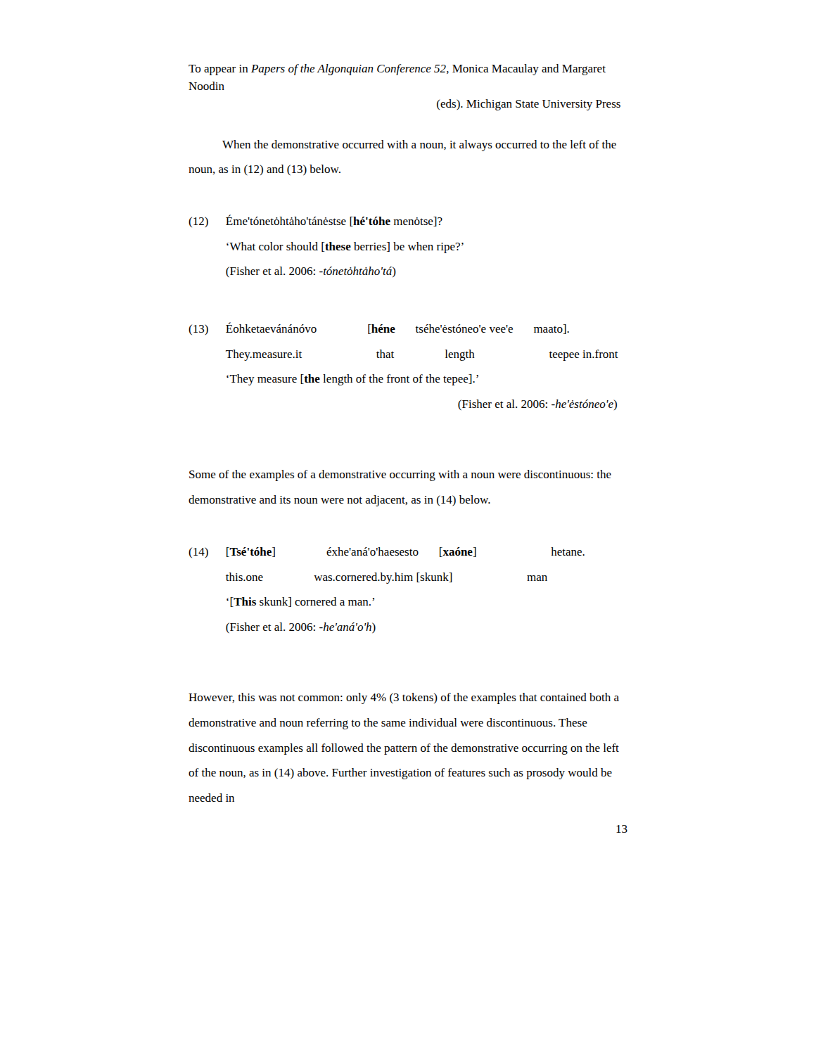To appear in Papers of the Algonquian Conference 52, Monica Macaulay and Margaret Noodin (eds). Michigan State University Press
When the demonstrative occurred with a noun, it always occurred to the left of the noun, as in (12) and (13) below.
| (12) | Éme'tónetȯhtȧho'tánėstse [ hé'tóhe menȯtse]? |
| | ‘What color should [ these berries] be when ripe?’ (Fisher et al. 2006: -tónetȯhtȧho'tá ) |
| (13) | Éohketaevánánóvo [ héne tséhe'ėstóneo'e vee'e maato]. |
| | They.measure.it that length teepee in.front |
| | ‘They measure [ the length of the front of the tepee].’ |
| | (Fisher et al. 2006: -he'ėstóneo'e ) |
Some of the examples of a demonstrative occurring with a noun were discontinuous: the demonstrative and its noun were not adjacent, as in (14) below.
| (14) | [ Tsé'tóhe ] éxhe'aná'o'haesesto [ xaóne ] hetane. |
| | this.one was.cornered.by.him [skunk] man |
| | ‘[ This skunk] cornered a man.’ (Fisher et al. 2006: -he'aná'o'h ) |
However, this was not common: only 4% (3 tokens) of the examples that contained both a demonstrative and noun referring to the same individual were discontinuous. These discontinuous examples all followed the pattern of the demonstrative occurring on the left of the noun, as in (14) above. Further investigation of features such as prosody would be needed in
13